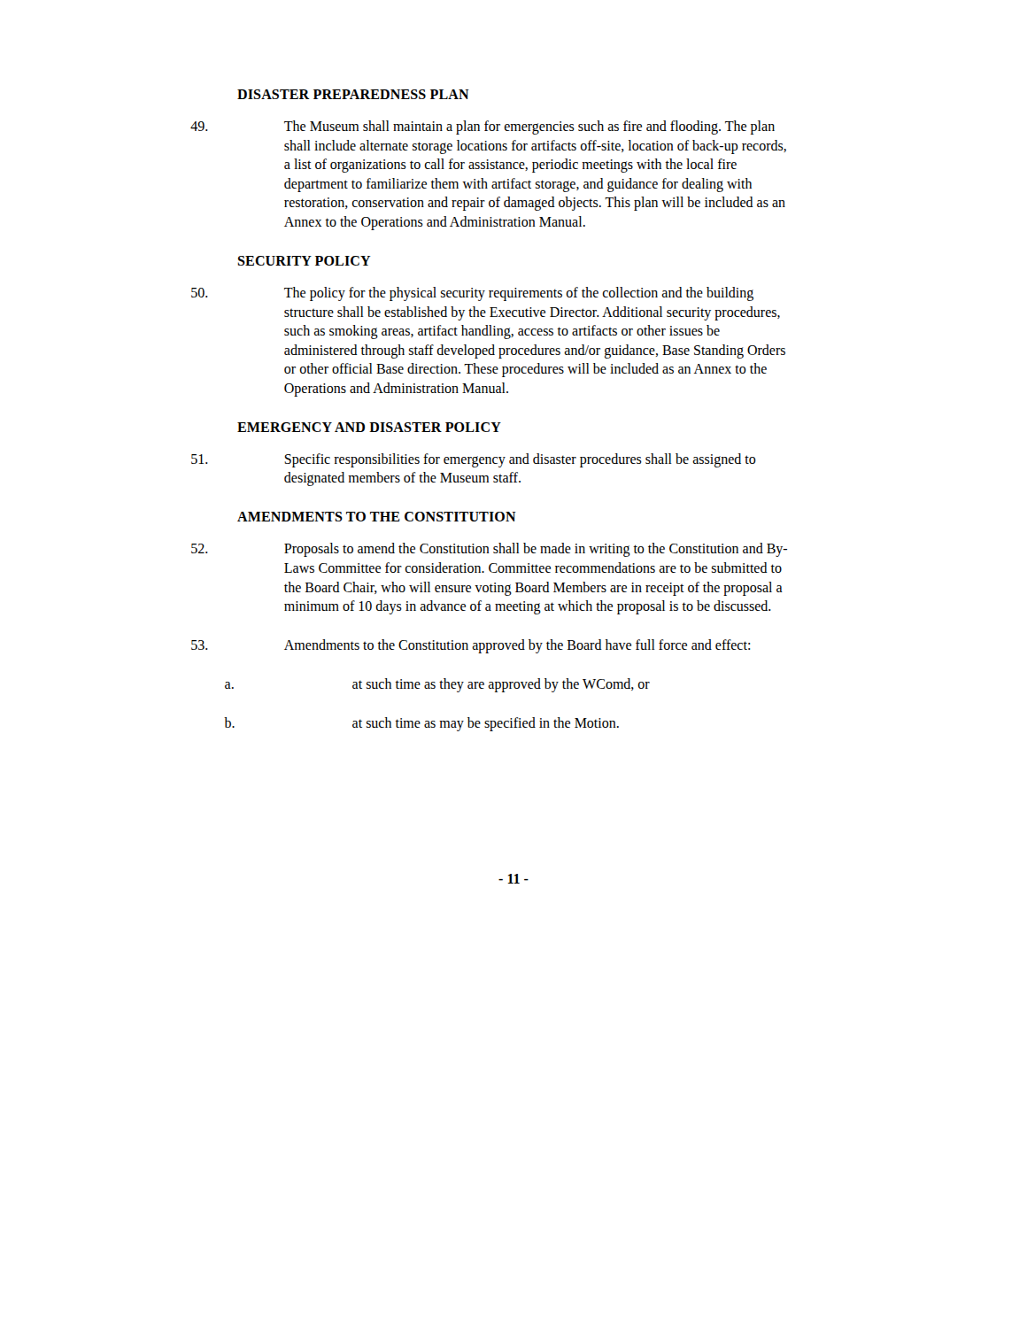DISASTER PREPAREDNESS PLAN
49. The Museum shall maintain a plan for emergencies such as fire and flooding. The plan shall include alternate storage locations for artifacts off-site, location of back-up records, a list of organizations to call for assistance, periodic meetings with the local fire department to familiarize them with artifact storage, and guidance for dealing with restoration, conservation and repair of damaged objects. This plan will be included as an Annex to the Operations and Administration Manual.
SECURITY POLICY
50. The policy for the physical security requirements of the collection and the building structure shall be established by the Executive Director. Additional security procedures, such as smoking areas, artifact handling, access to artifacts or other issues be administered through staff developed procedures and/or guidance, Base Standing Orders or other official Base direction. These procedures will be included as an Annex to the Operations and Administration Manual.
EMERGENCY AND DISASTER POLICY
51. Specific responsibilities for emergency and disaster procedures shall be assigned to designated members of the Museum staff.
AMENDMENTS TO THE CONSTITUTION
52. Proposals to amend the Constitution shall be made in writing to the Constitution and By-Laws Committee for consideration. Committee recommendations are to be submitted to the Board Chair, who will ensure voting Board Members are in receipt of the proposal a minimum of 10 days in advance of a meeting at which the proposal is to be discussed.
53. Amendments to the Constitution approved by the Board have full force and effect:
a. at such time as they are approved by the WComd, or
b. at such time as may be specified in the Motion.
- 11 -